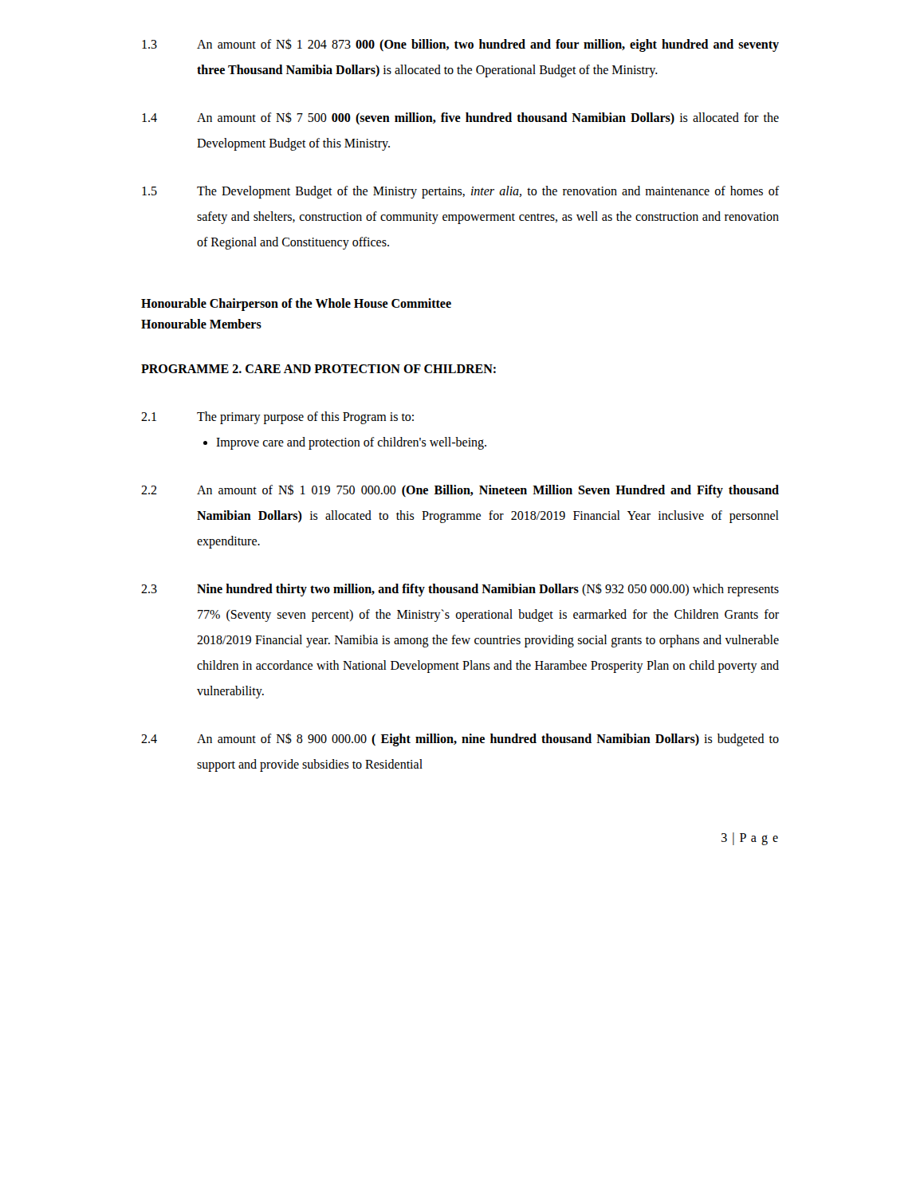1.3
An amount of N$ 1 204 873 000 (One billion, two hundred and four million, eight hundred and seventy three Thousand Namibia Dollars) is allocated to the Operational Budget of the Ministry.
1.4
An amount of N$ 7 500 000 (seven million, five hundred thousand Namibian Dollars) is allocated for the Development Budget of this Ministry.
1.5
The Development Budget of the Ministry pertains, inter alia, to the renovation and maintenance of homes of safety and shelters, construction of community empowerment centres, as well as the construction and renovation of Regional and Constituency offices.
Honourable Chairperson of the Whole House Committee
Honourable Members
PROGRAMME 2. CARE AND PROTECTION OF CHILDREN:
2.1
The primary purpose of this Program is to:
Improve care and protection of children's well-being.
2.2
An amount of N$ 1 019 750 000.00 (One Billion, Nineteen Million Seven Hundred and Fifty thousand Namibian Dollars) is allocated to this Programme for 2018/2019 Financial Year inclusive of personnel expenditure.
2.3
Nine hundred thirty two million, and fifty thousand Namibian Dollars (N$ 932 050 000.00) which represents 77% (Seventy seven percent) of the Ministry`s operational budget is earmarked for the Children Grants for 2018/2019 Financial year. Namibia is among the few countries providing social grants to orphans and vulnerable children in accordance with National Development Plans and the Harambee Prosperity Plan on child poverty and vulnerability.
2.4
An amount of N$ 8 900 000.00 ( Eight million, nine hundred thousand Namibian Dollars) is budgeted to support and provide subsidies to Residential
3 | P a g e